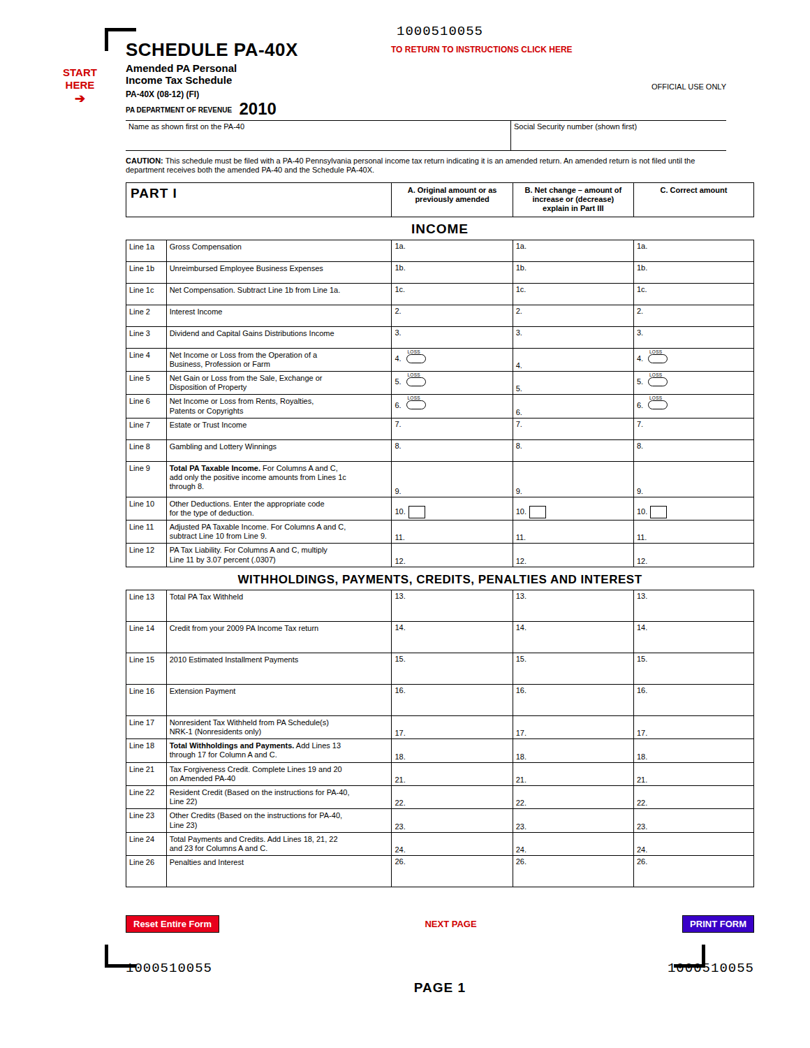START
HERE
➔
1000510055
SCHEDULE PA-40X
Amended PA Personal
Income Tax Schedule
PA-40X (08-12) (FI)
PA DEPARTMENT OF REVENUE 2010
TO RETURN TO INSTRUCTIONS CLICK HERE
OFFICIAL USE ONLY
Name as shown first on the PA-40
Social Security number (shown first)
CAUTION: This schedule must be filed with a PA-40 Pennsylvania personal income tax return indicating it is an amended return. An amended return is not filed until the department receives both the amended PA-40 and the Schedule PA-40X.
| PART I | A. Original amount or as previously amended | B. Net change – amount of increase or (decrease) explain in Part III | C. Correct amount |
| INCOME |
| Line 1a | Gross Compensation | 1a. | 1a. | 1a. |
| Line 1b | Unreimbursed Employee Business Expenses | 1b. | 1b. | 1b. |
| Line 1c | Net Compensation. Subtract Line 1b from Line 1a. | 1c. | 1c. | 1c. |
| Line 2 | Interest Income | 2. | 2. | 2. |
| Line 3 | Dividend and Capital Gains Distributions Income | 3. | 3. | 3. |
| Line 4 | Net Income or Loss from the Operation of a Business, Profession or Farm | LOSS 4. | 4. | LOSS 4. |
| Line 5 | Net Gain or Loss from the Sale, Exchange or Disposition of Property | LOSS 5. | 5. | LOSS 5. |
| Line 6 | Net Income or Loss from Rents, Royalties, Patents or Copyrights | LOSS 6. | 6. | LOSS 6. |
| Line 7 | Estate or Trust Income | 7. | 7. | 7. |
| Line 8 | Gambling and Lottery Winnings | 8. | 8. | 8. |
| Line 9 | Total PA Taxable Income. For Columns A and C, add only the positive income amounts from Lines 1c through 8. | 9. | 9. | 9. |
| Line 10 | Other Deductions. Enter the appropriate code for the type of deduction. | 10. | 10. | 10. |
| Line 11 | Adjusted PA Taxable Income. For Columns A and C, subtract Line 10 from Line 9. | 11. | 11. | 11. |
| Line 12 | PA Tax Liability. For Columns A and C, multiply Line 11 by 3.07 percent (.0307) | 12. | 12. | 12. |
| WITHHOLDINGS, PAYMENTS, CREDITS, PENALTIES AND INTEREST |
| Line 13 | Total PA Tax Withheld | 13. | 13. | 13. |
| Line 14 | Credit from your 2009 PA Income Tax return | 14. | 14. | 14. |
| Line 15 | 2010 Estimated Installment Payments | 15. | 15. | 15. |
| Line 16 | Extension Payment | 16. | 16. | 16. |
| Line 17 | Nonresident Tax Withheld from PA Schedule(s) NRK-1 (Nonresidents only) | 17. | 17. | 17. |
| Line 18 | Total Withholdings and Payments. Add Lines 13 through 17 for Column A and C. | 18. | 18. | 18. |
| Line 21 | Tax Forgiveness Credit. Complete Lines 19 and 20 on Amended PA-40 | 21. | 21. | 21. |
| Line 22 | Resident Credit (Based on the instructions for PA-40, Line 22) | 22. | 22. | 22. |
| Line 23 | Other Credits (Based on the instructions for PA-40, Line 23) | 23. | 23. | 23. |
| Line 24 | Total Payments and Credits. Add Lines 18, 21, 22 and 23 for Columns A and C. | 24. | 24. | 24. |
| Line 26 | Penalties and Interest | 26. | 26. | 26. |
Reset Entire Form NEXT PAGE PRINT FORM
1000510055 1000510055
PAGE 1